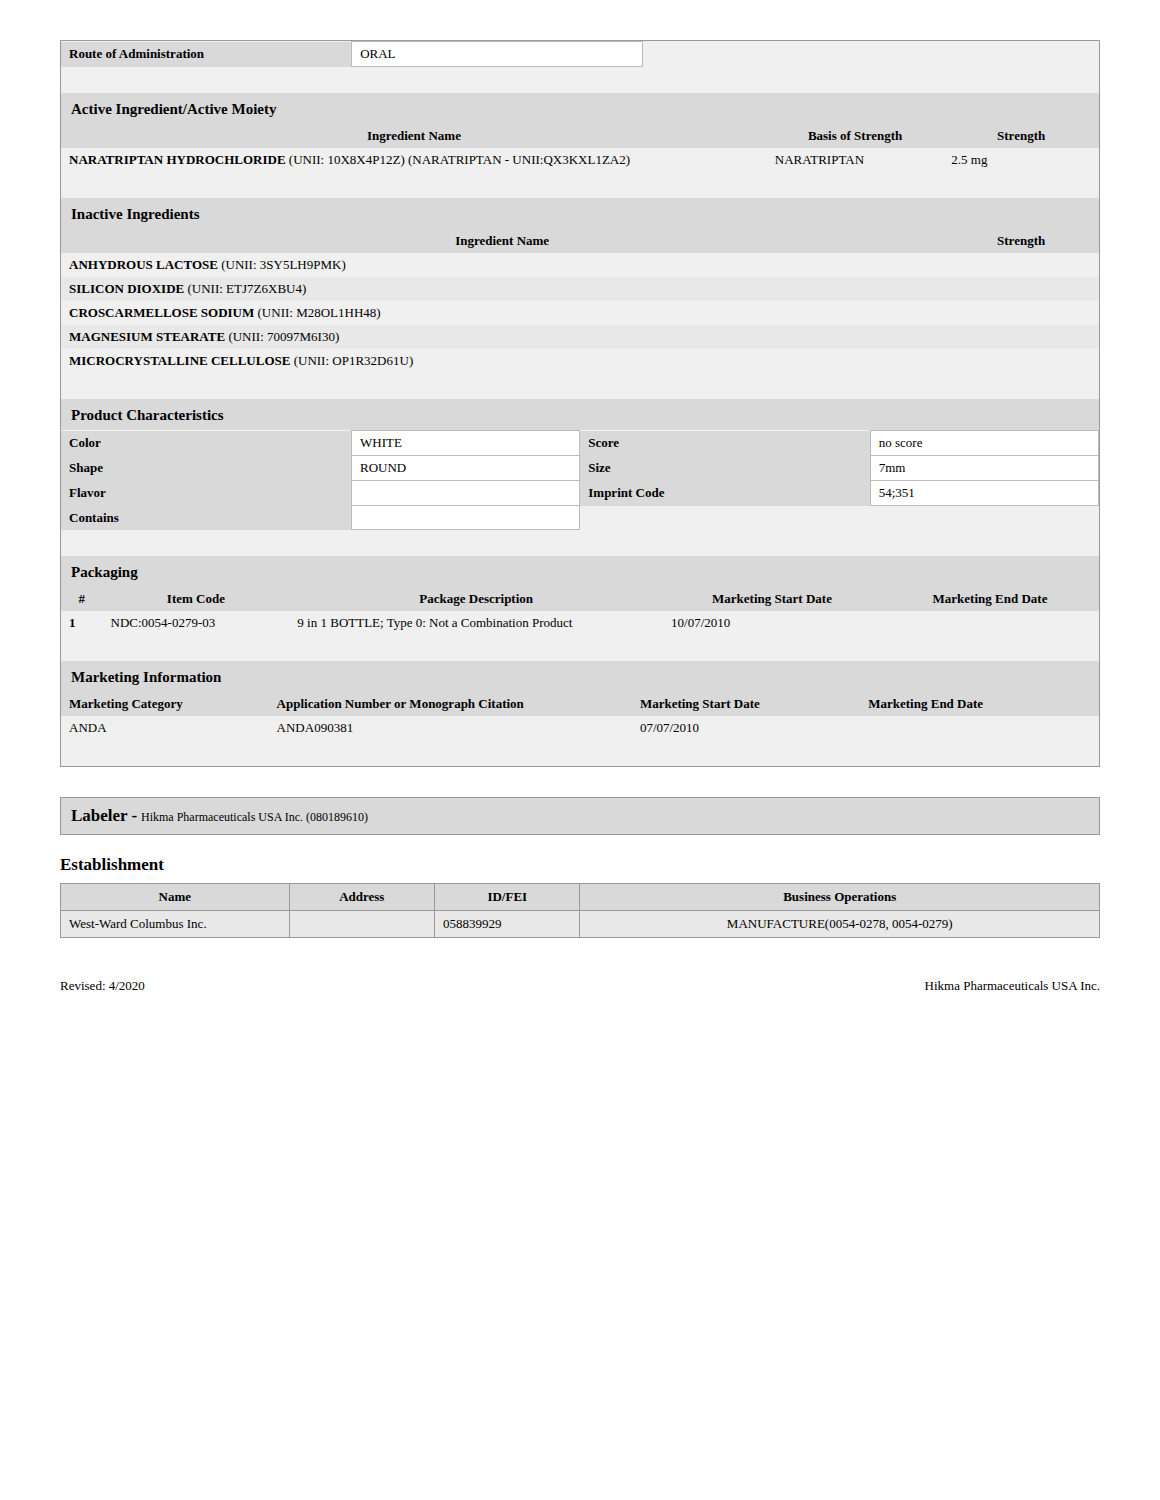| Route of Administration | ORAL | |
Active Ingredient/Active Moiety
| Ingredient Name | Basis of Strength | Strength |
| --- | --- | --- |
| NARATRIPTAN HYDROCHLORIDE (UNII: 10X8X4P12Z) (NARATRIPTAN - UNII:QX3KXL1ZA2) | NARATRIPTAN | 2.5 mg |
Inactive Ingredients
| Ingredient Name | Strength |
| --- | --- |
| ANHYDROUS LACTOSE (UNII: 3SY5LH9PMK) | |
| SILICON DIOXIDE (UNII: ETJ7Z6XBU4) | |
| CROSCARMELLOSE SODIUM (UNII: M28OL1HH48) | |
| MAGNESIUM STEARATE (UNII: 70097M6I30) | |
| MICROCRYSTALLINE CELLULOSE (UNII: OP1R32D61U) | |
Product Characteristics
| Color | WHITE | Score | no score |
| Shape | ROUND | Size | 7mm |
| Flavor | | Imprint Code | 54;351 |
| Contains | | | |
Packaging
| # | Item Code | Package Description | Marketing Start Date | Marketing End Date |
| --- | --- | --- | --- | --- |
| 1 | NDC:0054-0279-03 | 9 in 1 BOTTLE; Type 0: Not a Combination Product | 10/07/2010 | |
Marketing Information
| Marketing Category | Application Number or Monograph Citation | Marketing Start Date | Marketing End Date |
| --- | --- | --- | --- |
| ANDA | ANDA090381 | 07/07/2010 | |
Labeler - Hikma Pharmaceuticals USA Inc. (080189610)
Establishment
| Name | Address | ID/FEI | Business Operations |
| --- | --- | --- | --- |
| West-Ward Columbus Inc. | | 058839929 | MANUFACTURE(0054-0278, 0054-0279) |
Revised: 4/2020
Hikma Pharmaceuticals USA Inc.